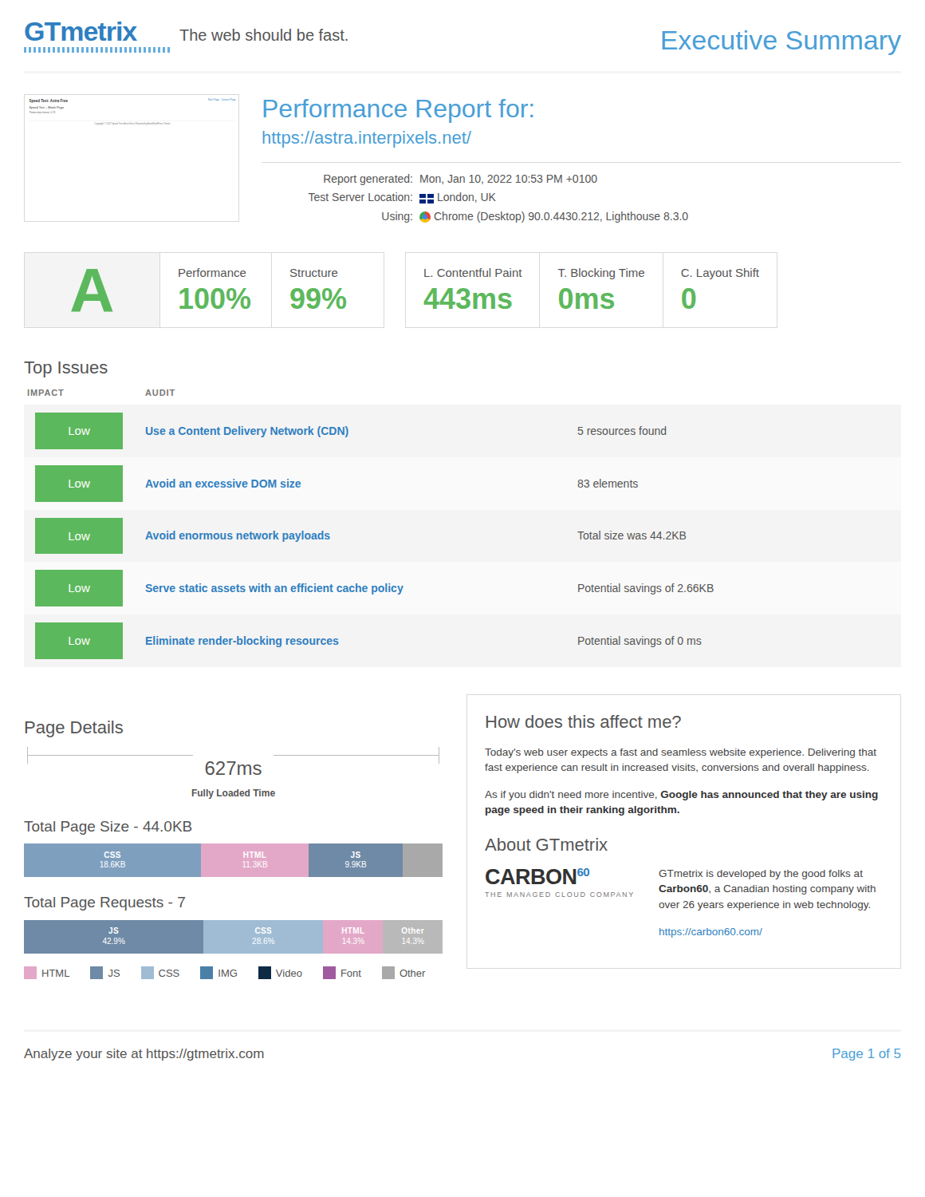GTmetrix
The web should be fast.
Executive Summary
Speed Test: Astra Free
Start Page Contact Page
Speed Test – Blank Page
Theme data format: 0.73
Copyright © 2022 Speed Test: Astra Free | Powered by AstraWordPress Theme
Performance Report for:
https://astra.interpixels.net/
Report generated: Mon, Jan 10, 2022 10:53 PM +0100
Test Server Location: London, UK
Using: Chrome (Desktop) 90.0.4430.212, Lighthouse 8.3.0
A
Performance
100%
Structure
99%
L. Contentful Paint
443ms
T. Blocking Time
0ms
C. Layout Shift
0
Top Issues
| IMPACT | AUDIT | |
| --- | --- | --- |
| Low | Use a Content Delivery Network (CDN) | 5 resources found |
| Low | Avoid an excessive DOM size | 83 elements |
| Low | Avoid enormous network payloads | Total size was 44.2KB |
| Low | Serve static assets with an efficient cache policy | Potential savings of 2.66KB |
| Low | Eliminate render-blocking resources | Potential savings of 0 ms |
Page Details
627ms
Fully Loaded Time
Total Page Size - 44.0KB
CSS 18.6KB
HTML 11.3KB
JS 9.9KB
Total Page Requests - 7
JS 42.9%
CSS 28.6%
HTML 14.3%
Other 14.3%
HTML
JS
CSS
IMG
Video
Font
Other
How does this affect me?
Today's web user expects a fast and seamless website experience. Delivering that fast experience can result in increased visits, conversions and overall happiness.
As if you didn't need more incentive, Google has announced that they are using page speed in their ranking algorithm.
About GTmetrix
CARBON60
THE MANAGED CLOUD COMPANY
GTmetrix is developed by the good folks at Carbon60, a Canadian hosting company with over 26 years experience in web technology.
https://carbon60.com/
Analyze your site at https://gtmetrix.com
Page 1 of 5